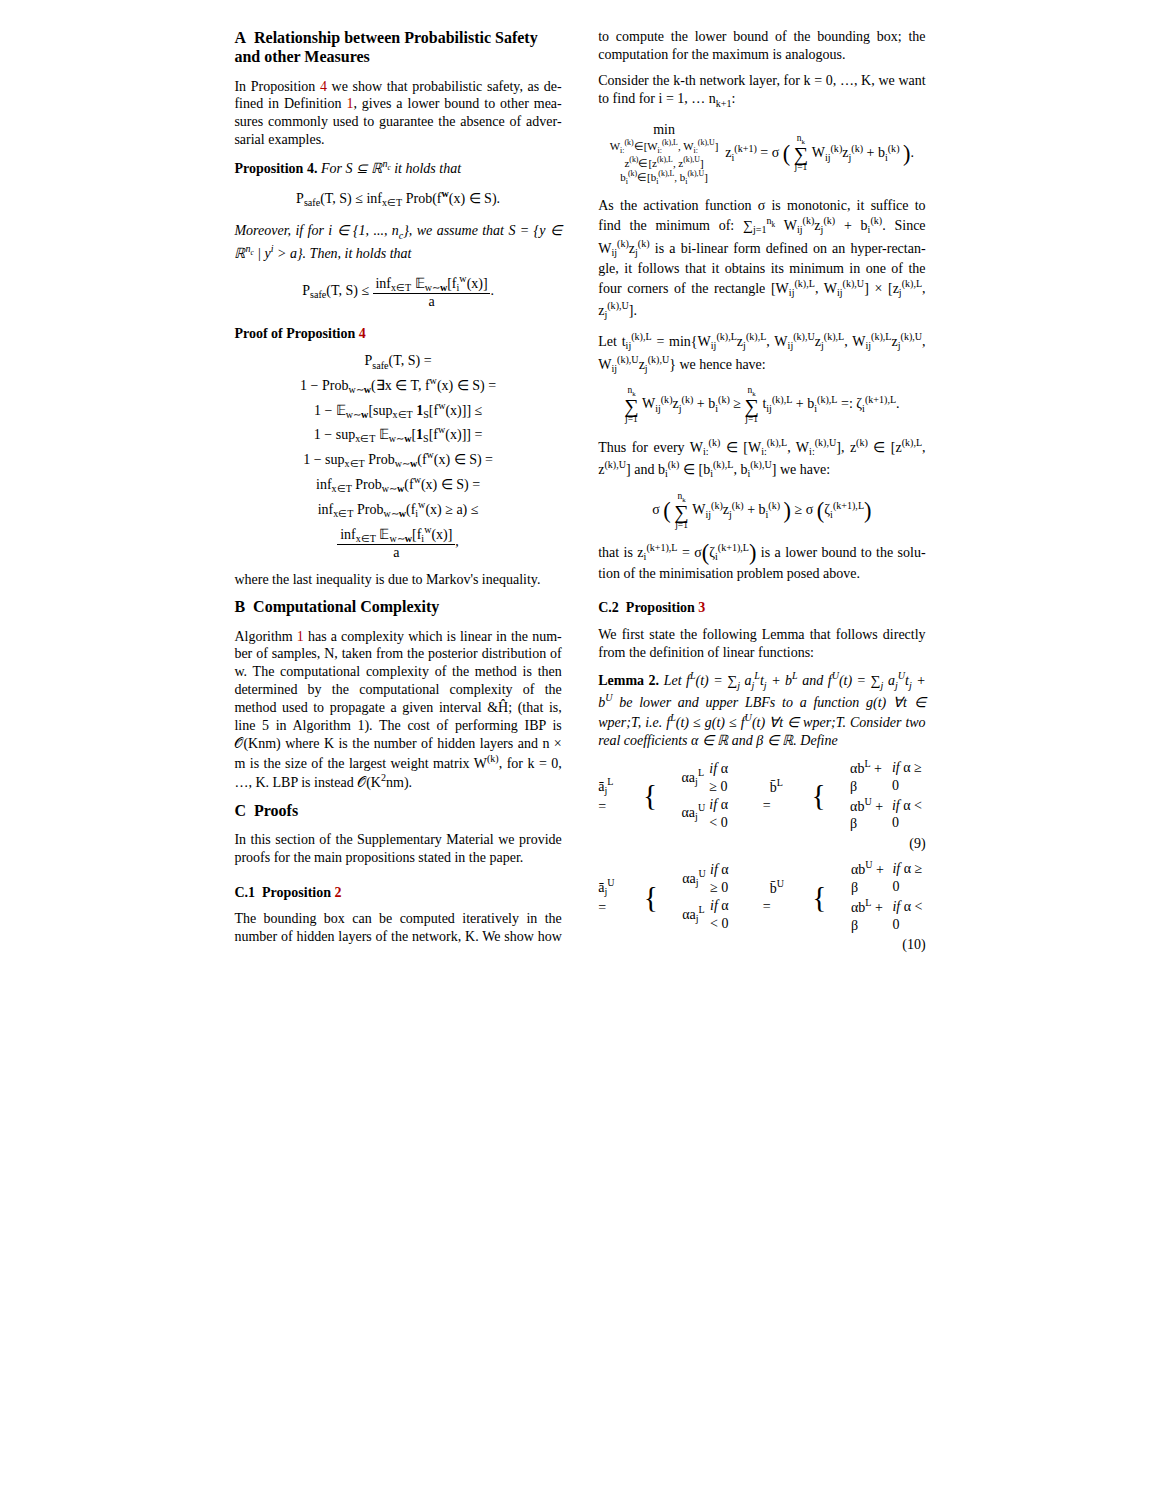A Relationship between Probabilistic Safety and other Measures
In Proposition 4 we show that probabilistic safety, as defined in Definition 1, gives a lower bound to other measures commonly used to guarantee the absence of adversarial examples.
Proposition 4. For S ⊆ ℝnc it holds that
Psafe(T, S) ≤ infx∈T Prob(fw(x) ∈ S).
Moreover, if for i ∈ {1, ..., nc}, we assume that S = {y ∈ ℝnc | yi > a}. Then, it holds that
Psafe(T, S) ≤ infx∈T 𝔼w∼w[fiw(x)] a.
Proof of Proposition 4
Psafe(T, S) = 1 − Probw∼w(∃x ∈ T, fw(x) ∈ S) = 1 − 𝔼w∼w[supx∈T 1S[fw(x)]] ≤ 1 − supx∈T 𝔼w∼w[1S[fw(x)]] = 1 − supx∈T Probw∼w(fw(x) ∈ S) = infx∈T Probw∼w(fw(x) ∈ S) = infx∈T Probw∼w(fiw(x) ≥ a) ≤ infx∈T 𝔼w∼w[fiw(x)] a,
where the last inequality is due to Markov's inequality.
B Computational Complexity
Algorithm 1 has a complexity which is linear in the number of samples, N, taken from the posterior distribution of w. The computational complexity of the method is then determined by the computational complexity of the method used to propagate a given interval &Ĥ; (that is, line 5 in Algorithm 1). The cost of performing IBP is 𝒪(Knm) where K is the number of hidden layers and n × m is the size of the largest weight matrix W(k), for k = 0, …, K. LBP is instead 𝒪(K2nm).
C Proofs
In this section of the Supplementary Material we provide proofs for the main propositions stated in the paper.
C.1 Proposition 2
The bounding box can be computed iteratively in the number of hidden layers of the network, K. We show how to compute the lower bound of the bounding box; the computation for the maximum is analogous.
Consider the k-th network layer, for k = 0, …, K, we want to find for i = 1, … nk+1:
min Wi:(k)∈[Wi:(k),L, Wi:(k),U] z(k)∈[z(k),L, z(k),U] bi(k)∈[bi(k),L, bi(k),U] zi(k+1) = σ ( nk∑j=1 Wij(k)zj(k) + bi(k) ).
As the activation function σ is monotonic, it suffice to find the minimum of: ∑j=1nk Wij(k)zj(k) + bi(k). Since Wij(k)zj(k) is a bi-linear form defined on an hyper-rectangle, it follows that it obtains its minimum in one of the four corners of the rectangle [Wij(k),L, Wij(k),U] × [zj(k),L, zj(k),U].
Let tij(k),L = min{Wij(k),Lzj(k),L, Wij(k),Uzj(k),L, Wij(k),Lzj(k),U, Wij(k),Uzj(k),U} we hence have:
nk∑j=1 Wij(k)zj(k) + bi(k) ≥ nk∑j=1 tij(k),L + bi(k),L =: ζi(k+1),L.
Thus for every Wi:(k) ∈ [Wi:(k),L, Wi:(k),U], z(k) ∈ [z(k),L, z(k),U] and bi(k) ∈ [bi(k),L, bi(k),U] we have:
σ ( nk∑j=1 Wij(k)zj(k) + bi(k) ) ≥ σ (ζi(k+1),L)
that is zi(k+1),L = σ(ζi(k+1),L) is a lower bound to the solution of the minimisation problem posed above.
C.2 Proposition 3
We first state the following Lemma that follows directly from the definition of linear functions:
Lemma 2. Let fL(t) = ∑j ajLtj + bL and fU(t) = ∑j ajUtj + bU be lower and upper LBFs to a function g(t) ∀t ∈ wper;T, i.e. fL(t) ≤ g(t) ≤ fU(t) ∀t ∈ wper;T. Consider two real coefficients α ∈ ℝ and β ∈ ℝ. Define
ājL = {
| αa j L | if α ≥ 0 |
| αa j U | if α < 0 |
b̄L = {
| αb L + β | if α ≥ 0 |
| αb U + β | if α < 0 |
(9)
ājU = {
| αa j U | if α ≥ 0 |
| αa j L | if α < 0 |
b̄U = {
| αb U + β | if α ≥ 0 |
| αb L + β | if α < 0 |
(10)